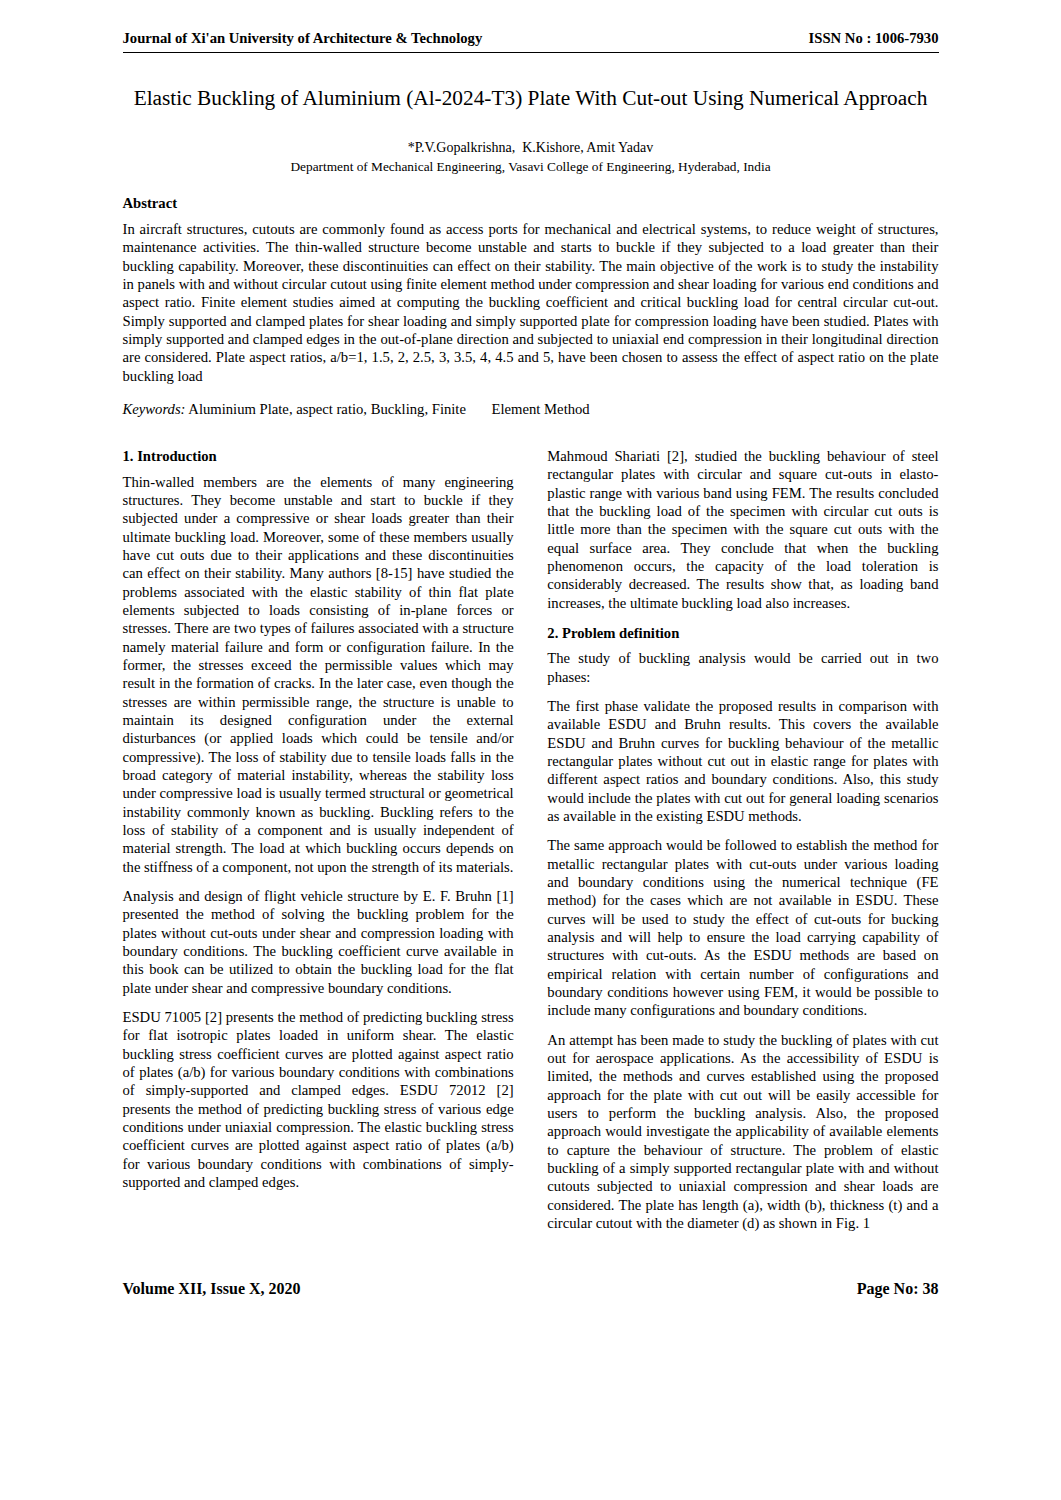Journal of Xi'an University of Architecture & Technology ISSN No : 1006-7930
Elastic Buckling of Aluminium (Al-2024-T3) Plate With Cut-out Using Numerical Approach
*P.V.Gopalkrishna, K.Kishore, Amit Yadav
Department of Mechanical Engineering, Vasavi College of Engineering, Hyderabad, India
Abstract
In aircraft structures, cutouts are commonly found as access ports for mechanical and electrical systems, to reduce weight of structures, maintenance activities. The thin-walled structure become unstable and starts to buckle if they subjected to a load greater than their buckling capability. Moreover, these discontinuities can effect on their stability. The main objective of the work is to study the instability in panels with and without circular cutout using finite element method under compression and shear loading for various end conditions and aspect ratio. Finite element studies aimed at computing the buckling coefficient and critical buckling load for central circular cut-out. Simply supported and clamped plates for shear loading and simply supported plate for compression loading have been studied. Plates with simply supported and clamped edges in the out-of-plane direction and subjected to uniaxial end compression in their longitudinal direction are considered. Plate aspect ratios, a/b=1, 1.5, 2, 2.5, 3, 3.5, 4, 4.5 and 5, have been chosen to assess the effect of aspect ratio on the plate buckling load
Keywords: Aluminium Plate, aspect ratio, Buckling, Finite Element Method
1. Introduction
Thin-walled members are the elements of many engineering structures. They become unstable and start to buckle if they subjected under a compressive or shear loads greater than their ultimate buckling load. Moreover, some of these members usually have cut outs due to their applications and these discontinuities can effect on their stability. Many authors [8-15] have studied the problems associated with the elastic stability of thin flat plate elements subjected to loads consisting of in-plane forces or stresses. There are two types of failures associated with a structure namely material failure and form or configuration failure. In the former, the stresses exceed the permissible values which may result in the formation of cracks. In the later case, even though the stresses are within permissible range, the structure is unable to maintain its designed configuration under the external disturbances (or applied loads which could be tensile and/or compressive). The loss of stability due to tensile loads falls in the broad category of material instability, whereas the stability loss under compressive load is usually termed structural or geometrical instability commonly known as buckling. Buckling refers to the loss of stability of a component and is usually independent of material strength. The load at which buckling occurs depends on the stiffness of a component, not upon the strength of its materials.
Analysis and design of flight vehicle structure by E. F. Bruhn [1] presented the method of solving the buckling problem for the plates without cut-outs under shear and compression loading with boundary conditions. The buckling coefficient curve available in this book can be utilized to obtain the buckling load for the flat plate under shear and compressive boundary conditions.
ESDU 71005 [2] presents the method of predicting buckling stress for flat isotropic plates loaded in uniform shear. The elastic buckling stress coefficient curves are plotted against aspect ratio of plates (a/b) for various boundary conditions with combinations of simply-supported and clamped edges. ESDU 72012 [2] presents the method of predicting buckling stress of various edge conditions under uniaxial compression. The elastic buckling stress coefficient curves are plotted against aspect ratio of plates (a/b) for various boundary conditions with combinations of simply-supported and clamped edges.
Mahmoud Shariati [2], studied the buckling behaviour of steel rectangular plates with circular and square cut-outs in elasto-plastic range with various band using FEM. The results concluded that the buckling load of the specimen with circular cut outs is little more than the specimen with the square cut outs with the equal surface area. They conclude that when the buckling phenomenon occurs, the capacity of the load toleration is considerably decreased. The results show that, as loading band increases, the ultimate buckling load also increases.
2. Problem definition
The study of buckling analysis would be carried out in two phases:
The first phase validate the proposed results in comparison with available ESDU and Bruhn results. This covers the available ESDU and Bruhn curves for buckling behaviour of the metallic rectangular plates without cut out in elastic range for plates with different aspect ratios and boundary conditions. Also, this study would include the plates with cut out for general loading scenarios as available in the existing ESDU methods.
The same approach would be followed to establish the method for metallic rectangular plates with cut-outs under various loading and boundary conditions using the numerical technique (FE method) for the cases which are not available in ESDU. These curves will be used to study the effect of cut-outs for bucking analysis and will help to ensure the load carrying capability of structures with cut-outs. As the ESDU methods are based on empirical relation with certain number of configurations and boundary conditions however using FEM, it would be possible to include many configurations and boundary conditions.
An attempt has been made to study the buckling of plates with cut out for aerospace applications. As the accessibility of ESDU is limited, the methods and curves established using the proposed approach for the plate with cut out will be easily accessible for users to perform the buckling analysis. Also, the proposed approach would investigate the applicability of available elements to capture the behaviour of structure. The problem of elastic buckling of a simply supported rectangular plate with and without cutouts subjected to uniaxial compression and shear loads are considered. The plate has length (a), width (b), thickness (t) and a circular cutout with the diameter (d) as shown in Fig. 1
Volume XII, Issue X, 2020 Page No: 38